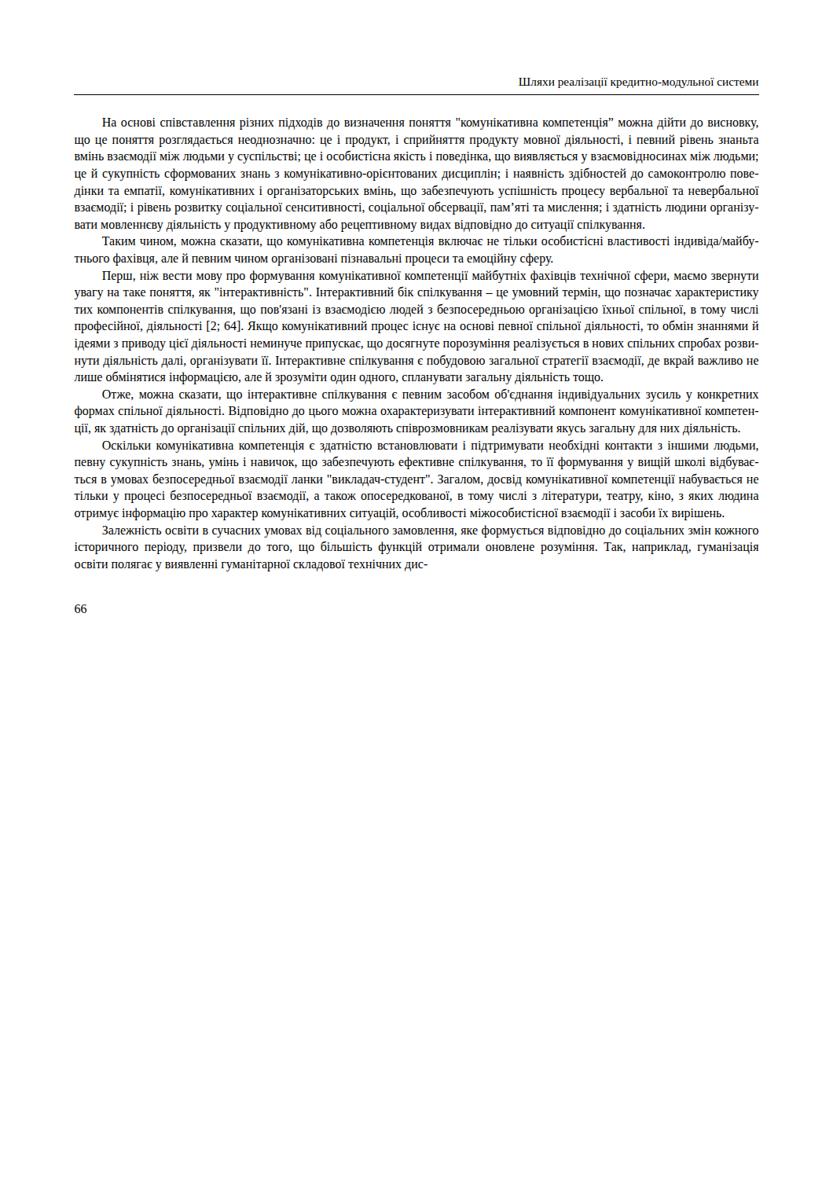Шляхи реалізації кредитно-модульної системи
На основі співставлення різних підходів до визначення поняття "комунікативна компетенція” можна дійти до висновку, що це поняття розглядається неоднозначно: це і продукт, і сприйняття продукту мовної діяльності, і певний рівень знаньта вмінь взаємодії між людьми у суспільстві; це і особистісна якість і поведінка, що виявляється у взаємовідносинах між людьми; це й сукупність сформованих знань з комунікативно-орієнтованих дисциплін; і наявність здібностей до самоконтролю поведінки та емпатії, комунікативних і організаторських вмінь, що забезпечують успішність процесу вербальної та невербальної взаємодії; і рівень розвитку соціальної сенситивності, соціальної обсервації, пам’яті та мислення; і здатність людини організувати мовленнєву діяльність у продуктивному або рецептивному видах відповідно до ситуації спілкування.
Таким чином, можна сказати, що комунікативна компетенція включає не тільки особистісні властивості індивіда/майбутнього фахівця, але й певним чином організовані пізнавальні процеси та емоційну сферу.
Перш, ніж вести мову про формування комунікативної компетенції майбутніх фахівців технічної сфери, маємо звернути увагу на таке поняття, як "інтерактивність". Інтерактивний бік спілкування – це умовний термін, що позначає характеристику тих компонентів спілкування, що пов'язані із взаємодією людей з безпосередньою організацією їхньої спільної, в тому числі професійної, діяльності [2; 64]. Якщо комунікативний процес існує на основі певної спільної діяльності, то обмін знаннями й ідеями з приводу цієї діяльності неминуче припускає, що досягнуте порозуміння реалізується в нових спільних спробах розвинути діяльність далі, організувати її. Інтерактивне спілкування є побудовою загальної стратегії взаємодії, де вкрай важливо не лише обмінятися інформацією, але й зрозуміти один одного, спланувати загальну діяльність тощо.
Отже, можна сказати, що інтерактивне спілкування є певним засобом об'єднання індивідуальних зусиль у конкретних формах спільної діяльності. Відповідно до цього можна охарактеризувати інтерактивний компонент комунікативної компетенції, як здатність до організації спільних дій, що дозволяють співрозмовникам реалізувати якусь загальну для них діяльність.
Оскільки комунікативна компетенція є здатністю встановлювати і підтримувати необхідні контакти з іншими людьми, певну сукупність знань, умінь і навичок, що забезпечують ефективне спілкування, то її формування у вищій школі відбувається в умовах безпосередньої взаємодії ланки "викладач-студент". Загалом, досвід комунікативної компетенції набувається не тільки у процесі безпосередньої взаємодії, а також опосередкованої, в тому числі з літератури, театру, кіно, з яких людина отримує інформацію про характер комунікативних ситуацій, особливості міжособистісної взаємодії і засоби їх вирішень.
Залежність освіти в сучасних умовах від соціального замовлення, яке формується відповідно до соціальних змін кожного історичного періоду, призвели до того, що більшість функцій отримали оновлене розуміння. Так, наприклад, гуманізація освіти полягає у виявленні гуманітарної складової технічних дис-
66